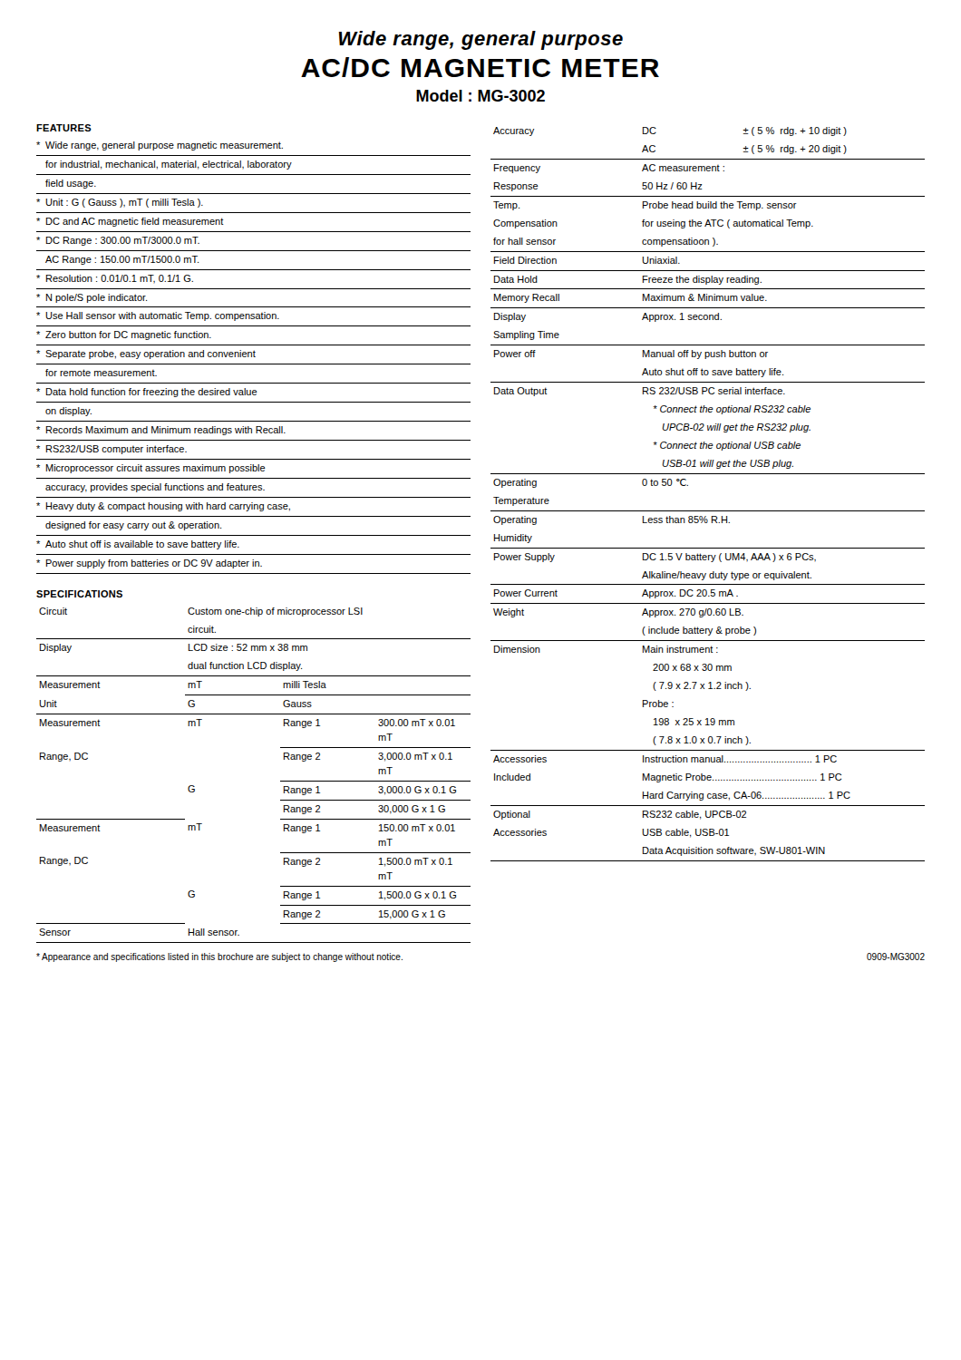Wide range, general purpose
AC/DC MAGNETIC METER
Model : MG-3002
FEATURES
*Wide range, general purpose magnetic measurement.
for industrial, mechanical, material, electrical, laboratory
field usage.
*Unit : G ( Gauss ), mT ( milli Tesla ).
*DC and AC magnetic field measurement
*DC Range : 300.00 mT/3000.0 mT.
AC Range : 150.00 mT/1500.0 mT.
*Resolution : 0.01/0.1 mT, 0.1/1 G.
*N pole/S pole indicator.
*Use Hall sensor with automatic Temp. compensation.
*Zero button for DC magnetic function.
*Separate probe, easy operation and convenient
for remote measurement.
*Data hold function for freezing the desired value
on display.
*Records Maximum and Minimum readings with Recall.
*RS232/USB computer interface.
*Microprocessor circuit assures maximum possible
accuracy, provides special functions and features.
*Heavy duty & compact housing with hard carrying case,
designed for easy carry out & operation.
*Auto shut off is available to save battery life.
*Power supply from batteries or DC 9V adapter in.
SPECIFICATIONS
| Circuit | Custom one-chip of microprocessor LSI |
| | circuit. |
| Display | LCD size : 52 mm x 38 mm |
| | dual function LCD display. |
| Measurement | mT | milli Tesla |
| Unit | G | Gauss |
| Measurement | mT | Range 1 | 300.00 mT x 0.01 mT |
| Range, DC | Range 2 | 3,000.0 mT x 0.1 mT |
| | G | Range 1 | 3,000.0 G x 0.1 G |
| | Range 2 | 30,000 G x 1 G |
| Measurement | mT | Range 1 | 150.00 mT x 0.01 mT |
| Range, DC | Range 2 | 1,500.0 mT x 0.1 mT |
| | G | Range 1 | 1,500.0 G x 0.1 G |
| | Range 2 | 15,000 G x 1 G |
| Sensor | Hall sensor. |
| Accuracy | DC | ± ( 5 % rdg. + 10 digit ) |
| | AC | ± ( 5 % rdg. + 20 digit ) |
| Frequency | AC measurement : |
| Response | 50 Hz / 60 Hz |
| Temp. | Probe head build the Temp. sensor |
| Compensation | for useing the ATC ( automatical Temp. |
| for hall sensor | compensatioon ). |
| Field Direction | Uniaxial. |
| Data Hold | Freeze the display reading. |
| Memory Recall | Maximum & Minimum value. |
| Display | Approx. 1 second. |
| Sampling Time | |
| Power off | Manual off by push button or |
| | Auto shut off to save battery life. |
| Data Output | RS 232/USB PC serial interface. |
| | * Connect the optional RS232 cable |
| | UPCB-02 will get the RS232 plug. |
| | * Connect the optional USB cable |
| | USB-01 will get the USB plug. |
| Operating | 0 to 50 ℃. |
| Temperature | |
| Operating | Less than 85% R.H. |
| Humidity | |
| Power Supply | DC 1.5 V battery ( UM4, AAA ) x 6 PCs, |
| | Alkaline/heavy duty type or equivalent. |
| Power Current | Approx. DC 20.5 mA . |
| Weight | Approx. 270 g/0.60 LB. |
| | ( include battery & probe ) |
| Dimension | Main instrument : |
| | 200 x 68 x 30 mm |
| | ( 7.9 x 2.7 x 1.2 inch ). |
| | Probe : |
| | 198 x 25 x 19 mm |
| | ( 7.8 x 1.0 x 0.7 inch ). |
| Accessories | Instruction manual................................ 1 PC |
| Included | Magnetic Probe...................................... 1 PC |
| | Hard Carrying case, CA-06....................... 1 PC |
| Optional | RS232 cable, UPCB-02 |
| Accessories | USB cable, USB-01 |
| | Data Acquisition software, SW-U801-WIN |
* Appearance and specifications listed in this brochure are subject to change without notice.
0909-MG3002